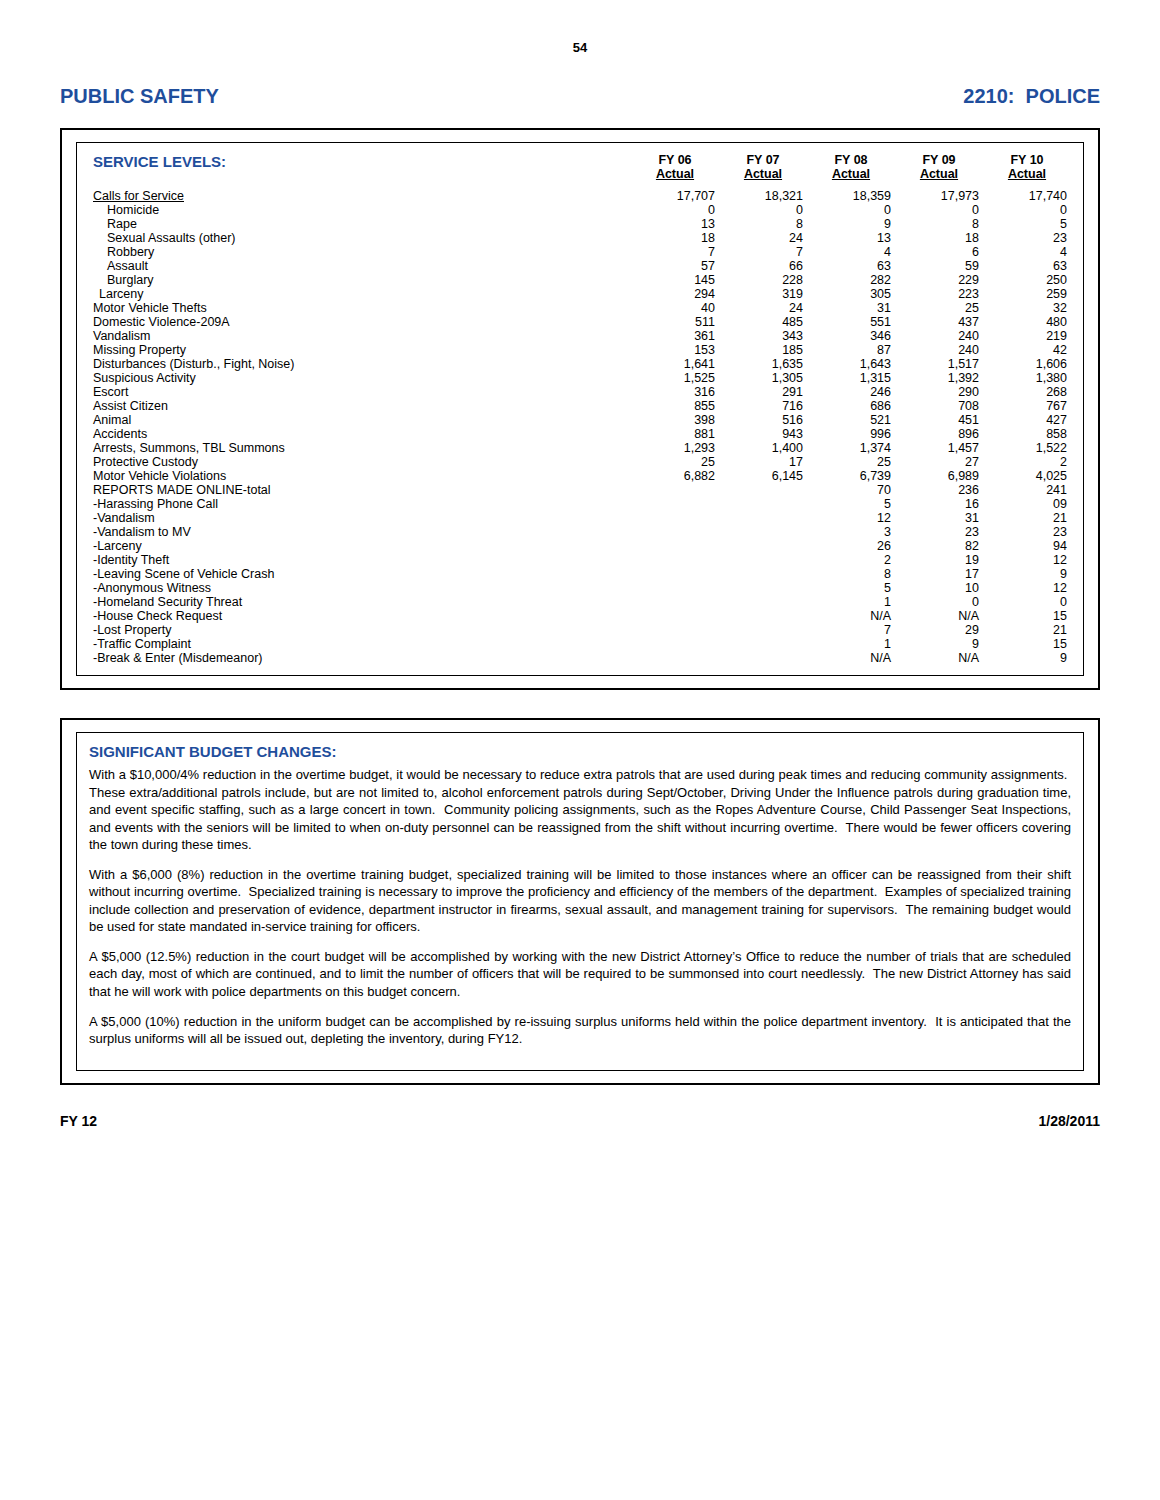54
PUBLIC SAFETY
2210: POLICE
| SERVICE LEVELS: | FY 06 Actual | FY 07 Actual | FY 08 Actual | FY 09 Actual | FY 10 Actual |
| --- | --- | --- | --- | --- | --- |
| Calls for Service | 17,707 | 18,321 | 18,359 | 17,973 | 17,740 |
| Homicide | 0 | 0 | 0 | 0 | 0 |
| Rape | 13 | 8 | 9 | 8 | 5 |
| Sexual Assaults (other) | 18 | 24 | 13 | 18 | 23 |
| Robbery | 7 | 7 | 4 | 6 | 4 |
| Assault | 57 | 66 | 63 | 59 | 63 |
| Burglary | 145 | 228 | 282 | 229 | 250 |
| Larceny | 294 | 319 | 305 | 223 | 259 |
| Motor Vehicle Thefts | 40 | 24 | 31 | 25 | 32 |
| Domestic Violence-209A | 511 | 485 | 551 | 437 | 480 |
| Vandalism | 361 | 343 | 346 | 240 | 219 |
| Missing Property | 153 | 185 | 87 | 240 | 42 |
| Disturbances (Disturb., Fight, Noise) | 1,641 | 1,635 | 1,643 | 1,517 | 1,606 |
| Suspicious Activity | 1,525 | 1,305 | 1,315 | 1,392 | 1,380 |
| Escort | 316 | 291 | 246 | 290 | 268 |
| Assist Citizen | 855 | 716 | 686 | 708 | 767 |
| Animal | 398 | 516 | 521 | 451 | 427 |
| Accidents | 881 | 943 | 996 | 896 | 858 |
| Arrests, Summons, TBL Summons | 1,293 | 1,400 | 1,374 | 1,457 | 1,522 |
| Protective Custody | 25 | 17 | 25 | 27 | 2 |
| Motor Vehicle Violations | 6,882 | 6,145 | 6,739 | 6,989 | 4,025 |
| REPORTS MADE ONLINE-total | | | 70 | 236 | 241 |
| -Harassing Phone Call | | | 5 | 16 | 09 |
| -Vandalism | | | 12 | 31 | 21 |
| -Vandalism to MV | | | 3 | 23 | 23 |
| -Larceny | | | 26 | 82 | 94 |
| -Identity Theft | | | 2 | 19 | 12 |
| -Leaving Scene of Vehicle Crash | | | 8 | 17 | 9 |
| -Anonymous Witness | | | 5 | 10 | 12 |
| -Homeland Security Threat | | | 1 | 0 | 0 |
| -House Check Request | | | N/A | N/A | 15 |
| -Lost Property | | | 7 | 29 | 21 |
| -Traffic Complaint | | | 1 | 9 | 15 |
| -Break & Enter (Misdemeanor) | | | N/A | N/A | 9 |
SIGNIFICANT BUDGET CHANGES:
With a $10,000/4% reduction in the overtime budget, it would be necessary to reduce extra patrols that are used during peak times and reducing community assignments. These extra/additional patrols include, but are not limited to, alcohol enforcement patrols during Sept/October, Driving Under the Influence patrols during graduation time, and event specific staffing, such as a large concert in town. Community policing assignments, such as the Ropes Adventure Course, Child Passenger Seat Inspections, and events with the seniors will be limited to when on-duty personnel can be reassigned from the shift without incurring overtime. There would be fewer officers covering the town during these times.
With a $6,000 (8%) reduction in the overtime training budget, specialized training will be limited to those instances where an officer can be reassigned from their shift without incurring overtime. Specialized training is necessary to improve the proficiency and efficiency of the members of the department. Examples of specialized training include collection and preservation of evidence, department instructor in firearms, sexual assault, and management training for supervisors. The remaining budget would be used for state mandated in-service training for officers.
A $5,000 (12.5%) reduction in the court budget will be accomplished by working with the new District Attorney’s Office to reduce the number of trials that are scheduled each day, most of which are continued, and to limit the number of officers that will be required to be summonsed into court needlessly. The new District Attorney has said that he will work with police departments on this budget concern.
A $5,000 (10%) reduction in the uniform budget can be accomplished by re-issuing surplus uniforms held within the police department inventory. It is anticipated that the surplus uniforms will all be issued out, depleting the inventory, during FY12.
FY 12
1/28/2011